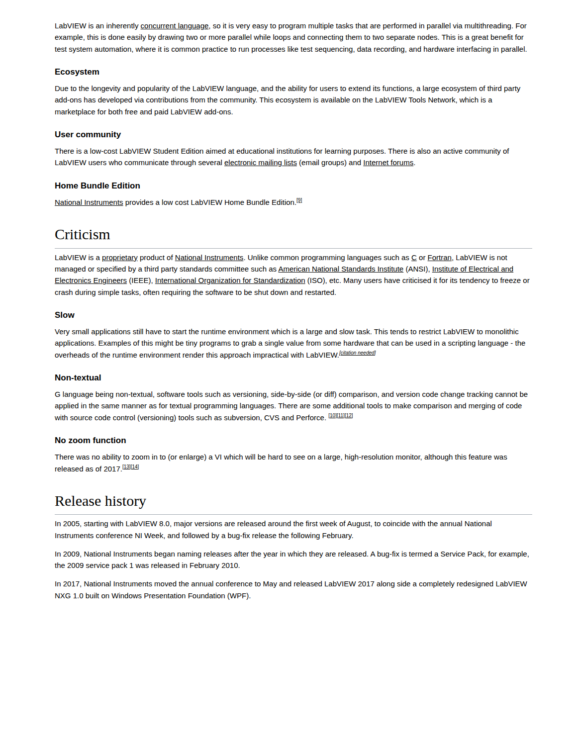LabVIEW is an inherently concurrent language, so it is very easy to program multiple tasks that are performed in parallel via multithreading. For example, this is done easily by drawing two or more parallel while loops and connecting them to two separate nodes. This is a great benefit for test system automation, where it is common practice to run processes like test sequencing, data recording, and hardware interfacing in parallel.
Ecosystem
Due to the longevity and popularity of the LabVIEW language, and the ability for users to extend its functions, a large ecosystem of third party add-ons has developed via contributions from the community. This ecosystem is available on the LabVIEW Tools Network, which is a marketplace for both free and paid LabVIEW add-ons.
User community
There is a low-cost LabVIEW Student Edition aimed at educational institutions for learning purposes. There is also an active community of LabVIEW users who communicate through several electronic mailing lists (email groups) and Internet forums.
Home Bundle Edition
National Instruments provides a low cost LabVIEW Home Bundle Edition.[9]
Criticism
LabVIEW is a proprietary product of National Instruments. Unlike common programming languages such as C or Fortran, LabVIEW is not managed or specified by a third party standards committee such as American National Standards Institute (ANSI), Institute of Electrical and Electronics Engineers (IEEE), International Organization for Standardization (ISO), etc. Many users have criticised it for its tendency to freeze or crash during simple tasks, often requiring the software to be shut down and restarted.
Slow
Very small applications still have to start the runtime environment which is a large and slow task. This tends to restrict LabVIEW to monolithic applications. Examples of this might be tiny programs to grab a single value from some hardware that can be used in a scripting language - the overheads of the runtime environment render this approach impractical with LabVIEW.[citation needed]
Non-textual
G language being non-textual, software tools such as versioning, side-by-side (or diff) comparison, and version code change tracking cannot be applied in the same manner as for textual programming languages. There are some additional tools to make comparison and merging of code with source code control (versioning) tools such as subversion, CVS and Perforce. [10][11][12]
No zoom function
There was no ability to zoom in to (or enlarge) a VI which will be hard to see on a large, high-resolution monitor, although this feature was released as of 2017.[13][14]
Release history
In 2005, starting with LabVIEW 8.0, major versions are released around the first week of August, to coincide with the annual National Instruments conference NI Week, and followed by a bug-fix release the following February.
In 2009, National Instruments began naming releases after the year in which they are released. A bug-fix is termed a Service Pack, for example, the 2009 service pack 1 was released in February 2010.
In 2017, National Instruments moved the annual conference to May and released LabVIEW 2017 along side a completely redesigned LabVIEW NXG 1.0 built on Windows Presentation Foundation (WPF).